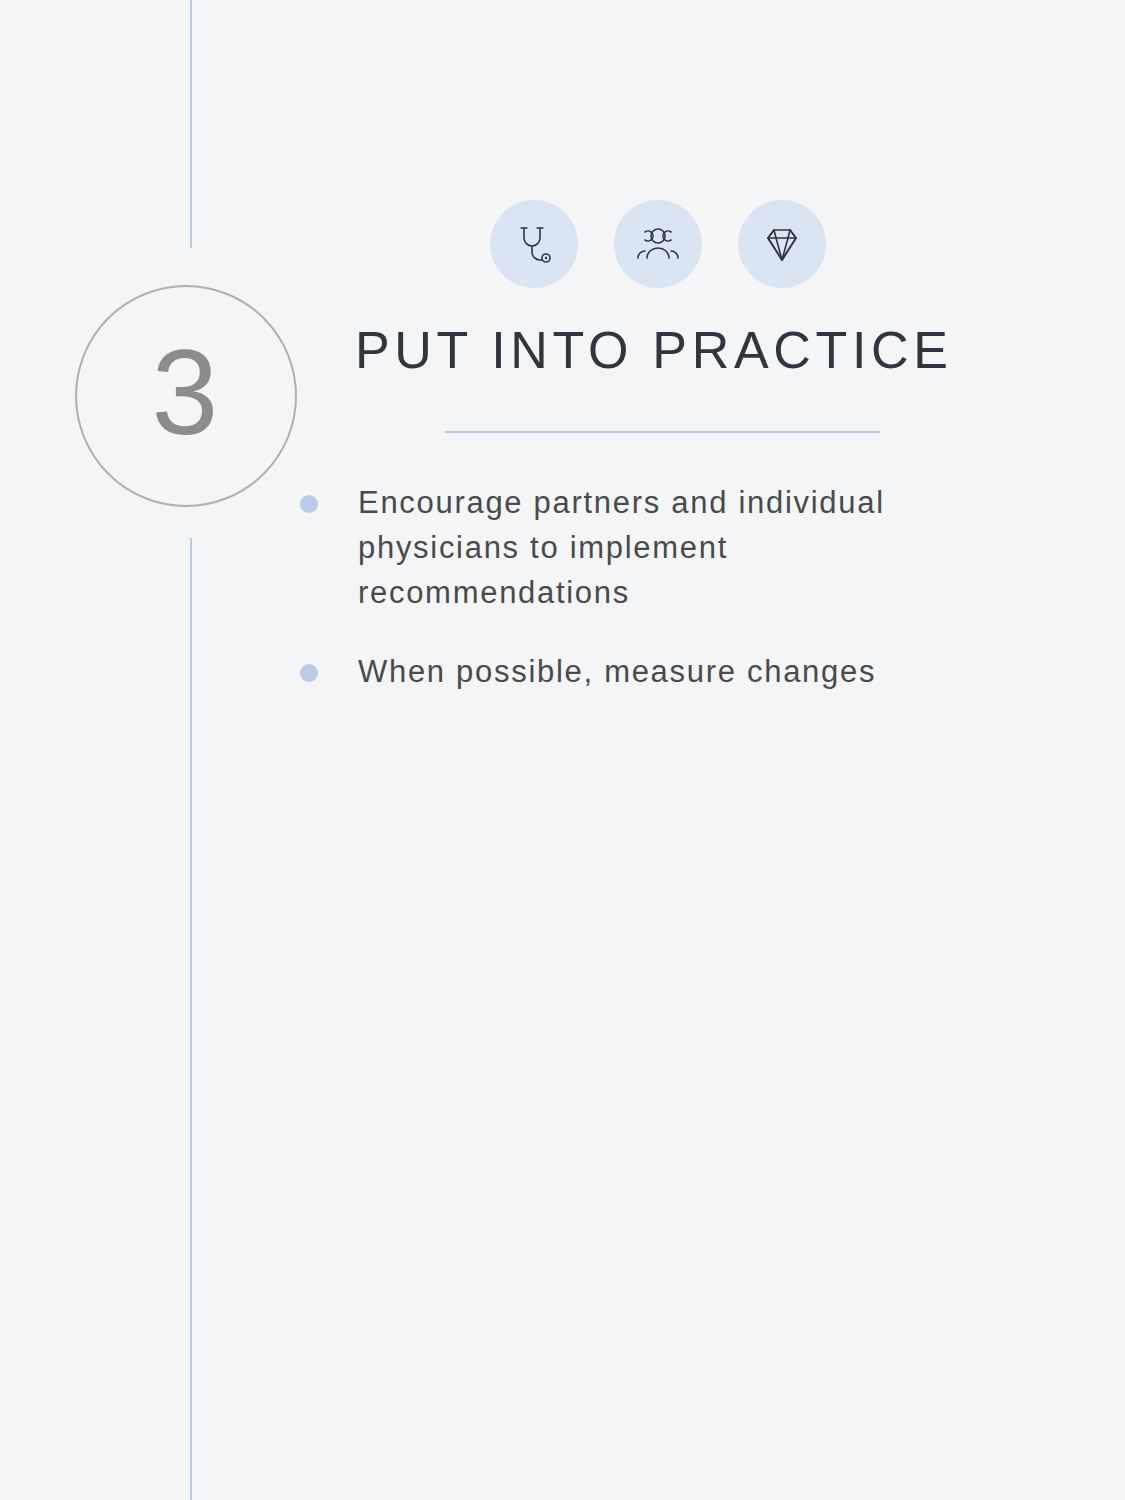3
PUT INTO PRACTICE
Encourage partners and individual physicians to implement recommendations
When possible, measure changes